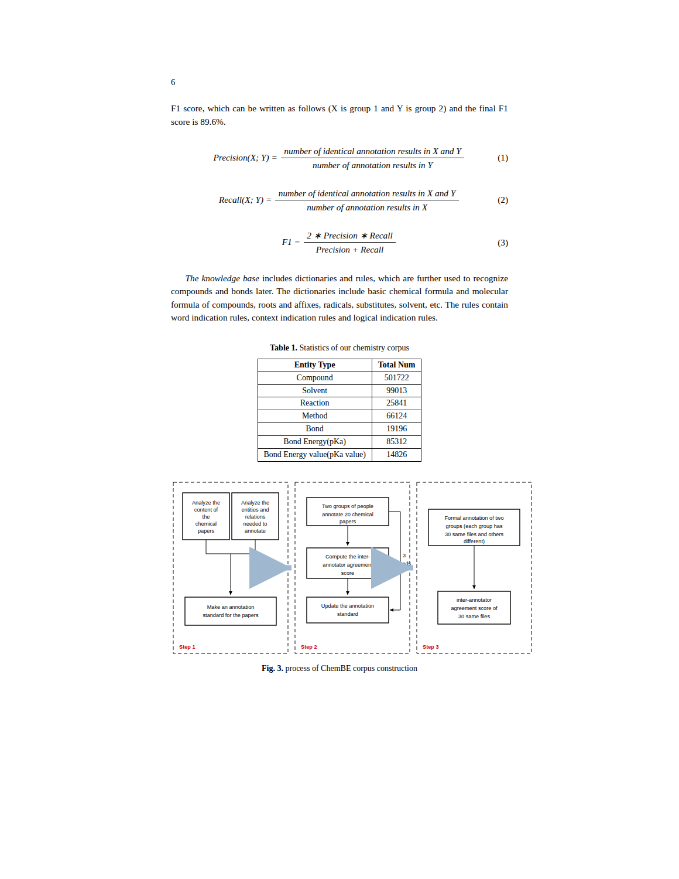6
F1 score, which can be written as follows (X is group 1 and Y is group 2) and the final F1 score is 89.6%.
Precision(X; Y) = number of identical annotation results in X and Y number of annotation results in Y (1)
Recall(X; Y) = number of identical annotation results in X and Y number of annotation results in X (2)
F1 = 2 ∗ Precision ∗ Recall Precision + Recall (3)
The knowledge base includes dictionaries and rules, which are further used to recognize compounds and bonds later. The dictionaries include basic chemical formula and molecular formula of compounds, roots and affixes, radicals, substitutes, solvent, etc. The rules contain word indication rules, context indication rules and logical indication rules.
Table 1. Statistics of our chemistry corpus
| Entity Type | Total Num |
| --- | --- |
| Compound | 501722 |
| Solvent | 99013 |
| Reaction | 25841 |
| Method | 66124 |
| Bond | 19196 |
| Bond Energy(pKa) | 85312 |
| Bond Energy value(pKa value) | 14826 |
Step 1 Step 2 Step 3 Analyze the content of the chemical papers Analyze the entities and relations needed to annotate Make an annotation standard for the papers Two groups of people annotate 20 chemical papers Compute the inter- annotator agreement score Update the annotation standard 3 rounds Formal annotation of two groups (each group has 30 same files and others different) inter-annotator agreement score of 30 same files
Fig. 3. process of ChemBE corpus construction